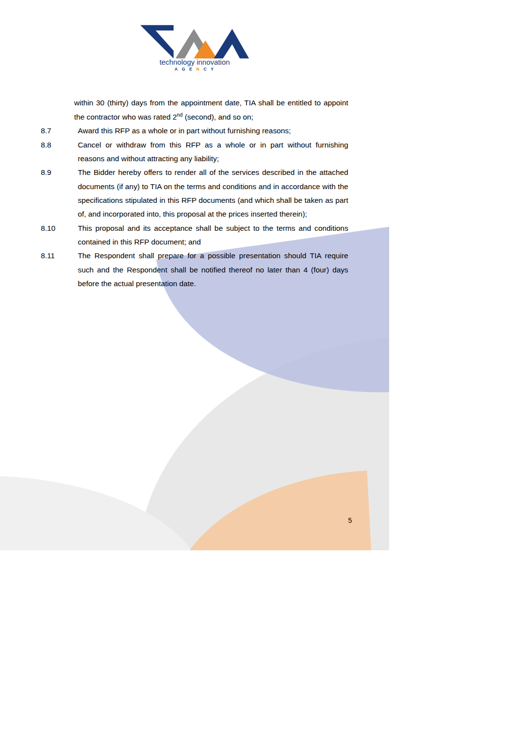technology innovation AGENCY
within 30 (thirty) days from the appointment date, TIA shall be entitled to appoint the contractor who was rated 2nd (second), and so on;
8.7
Award this RFP as a whole or in part without furnishing reasons;
8.8
Cancel or withdraw from this RFP as a whole or in part without furnishing reasons and without attracting any liability;
8.9
The Bidder hereby offers to render all of the services described in the attached documents (if any) to TIA on the terms and conditions and in accordance with the specifications stipulated in this RFP documents (and which shall be taken as part of, and incorporated into, this proposal at the prices inserted therein);
8.10
This proposal and its acceptance shall be subject to the terms and conditions contained in this RFP document; and
8.11
The Respondent shall prepare for a possible presentation should TIA require such and the Respondent shall be notified thereof no later than 4 (four) days before the actual presentation date.
5